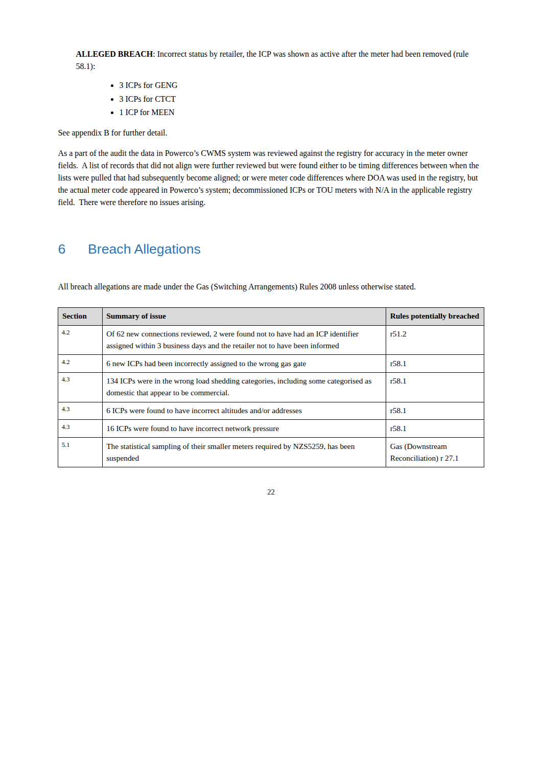ALLEGED BREACH: Incorrect status by retailer, the ICP was shown as active after the meter had been removed (rule 58.1):
3 ICPs for GENG
3 ICPs for CTCT
1 ICP for MEEN
See appendix B for further detail.
As a part of the audit the data in Powerco’s CWMS system was reviewed against the registry for accuracy in the meter owner fields. A list of records that did not align were further reviewed but were found either to be timing differences between when the lists were pulled that had subsequently become aligned; or were meter code differences where DOA was used in the registry, but the actual meter code appeared in Powerco’s system; decommissioned ICPs or TOU meters with N/A in the applicable registry field. There were therefore no issues arising.
6 Breach Allegations
All breach allegations are made under the Gas (Switching Arrangements) Rules 2008 unless otherwise stated.
| Section | Summary of issue | Rules potentially breached |
| --- | --- | --- |
| 4.2 | Of 62 new connections reviewed, 2 were found not to have had an ICP identifier assigned within 3 business days and the retailer not to have been informed | r51.2 |
| 4.2 | 6 new ICPs had been incorrectly assigned to the wrong gas gate | r58.1 |
| 4.3 | 134 ICPs were in the wrong load shedding categories, including some categorised as domestic that appear to be commercial. | r58.1 |
| 4.3 | 6 ICPs were found to have incorrect altitudes and/or addresses | r58.1 |
| 4.3 | 16 ICPs were found to have incorrect network pressure | r58.1 |
| 5.1 | The statistical sampling of their smaller meters required by NZS5259, has been suspended | Gas (Downstream Reconciliation) r 27.1 |
22